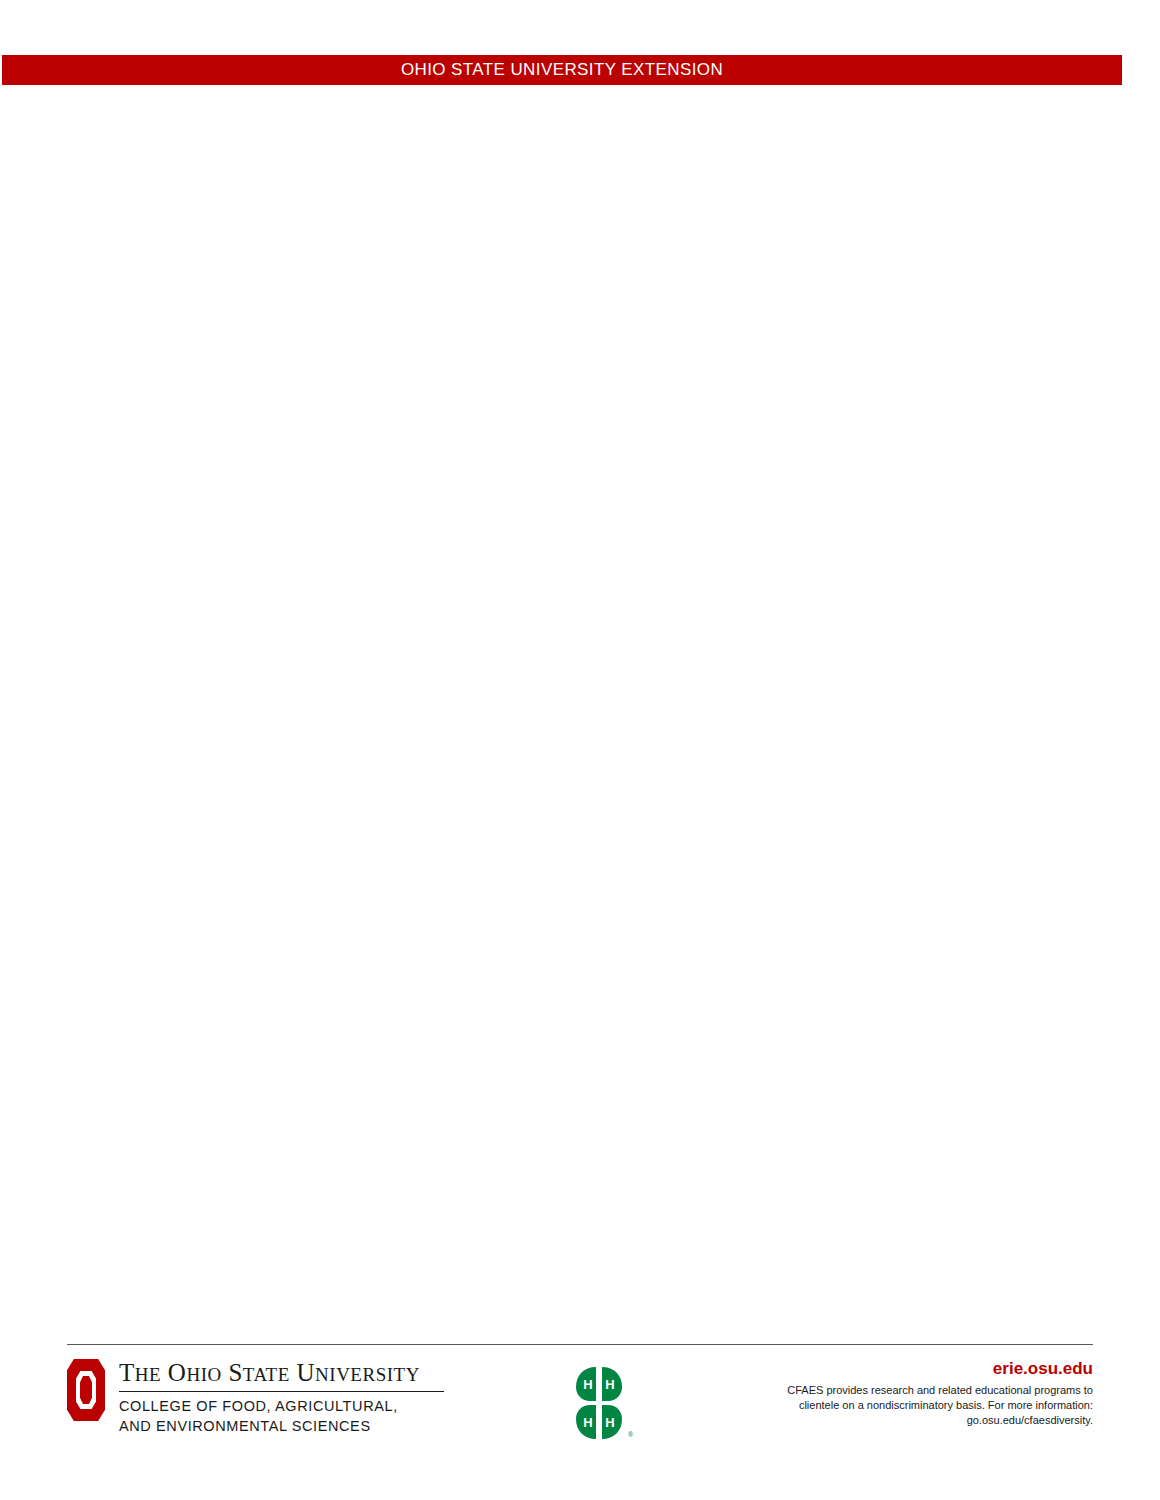OHIO STATE UNIVERSITY EXTENSION
THE OHIO STATE UNIVERSITY
COLLEGE OF FOOD, AGRICULTURAL,
AND ENVIRONMENTAL SCIENCES
H H H H ®
erie.osu.edu
CFAES provides research and related educational programs to clientele on a nondiscriminatory basis. For more information: go.osu.edu/cfaesdiversity.